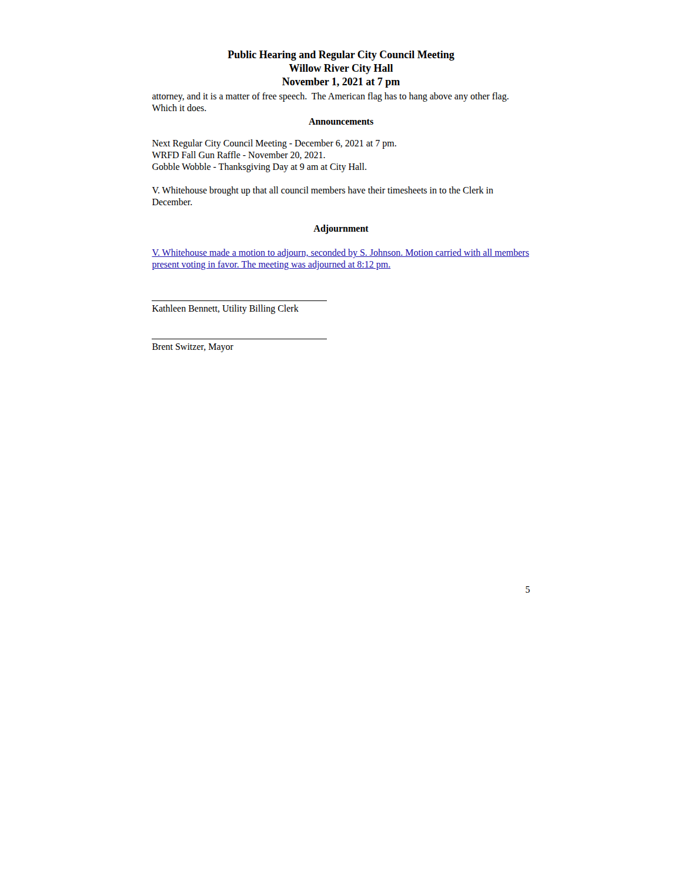Public Hearing and Regular City Council Meeting
Willow River City Hall
November 1, 2021 at 7 pm
attorney, and it is a matter of free speech. The American flag has to hang above any other flag. Which it does.
Announcements
Next Regular City Council Meeting - December 6, 2021 at 7 pm.
WRFD Fall Gun Raffle - November 20, 2021.
Gobble Wobble - Thanksgiving Day at 9 am at City Hall.
V. Whitehouse brought up that all council members have their timesheets in to the Clerk in December.
Adjournment
V. Whitehouse made a motion to adjourn, seconded by S. Johnson. Motion carried with all members present voting in favor. The meeting was adjourned at 8:12 pm.
Kathleen Bennett, Utility Billing Clerk
Brent Switzer, Mayor
5